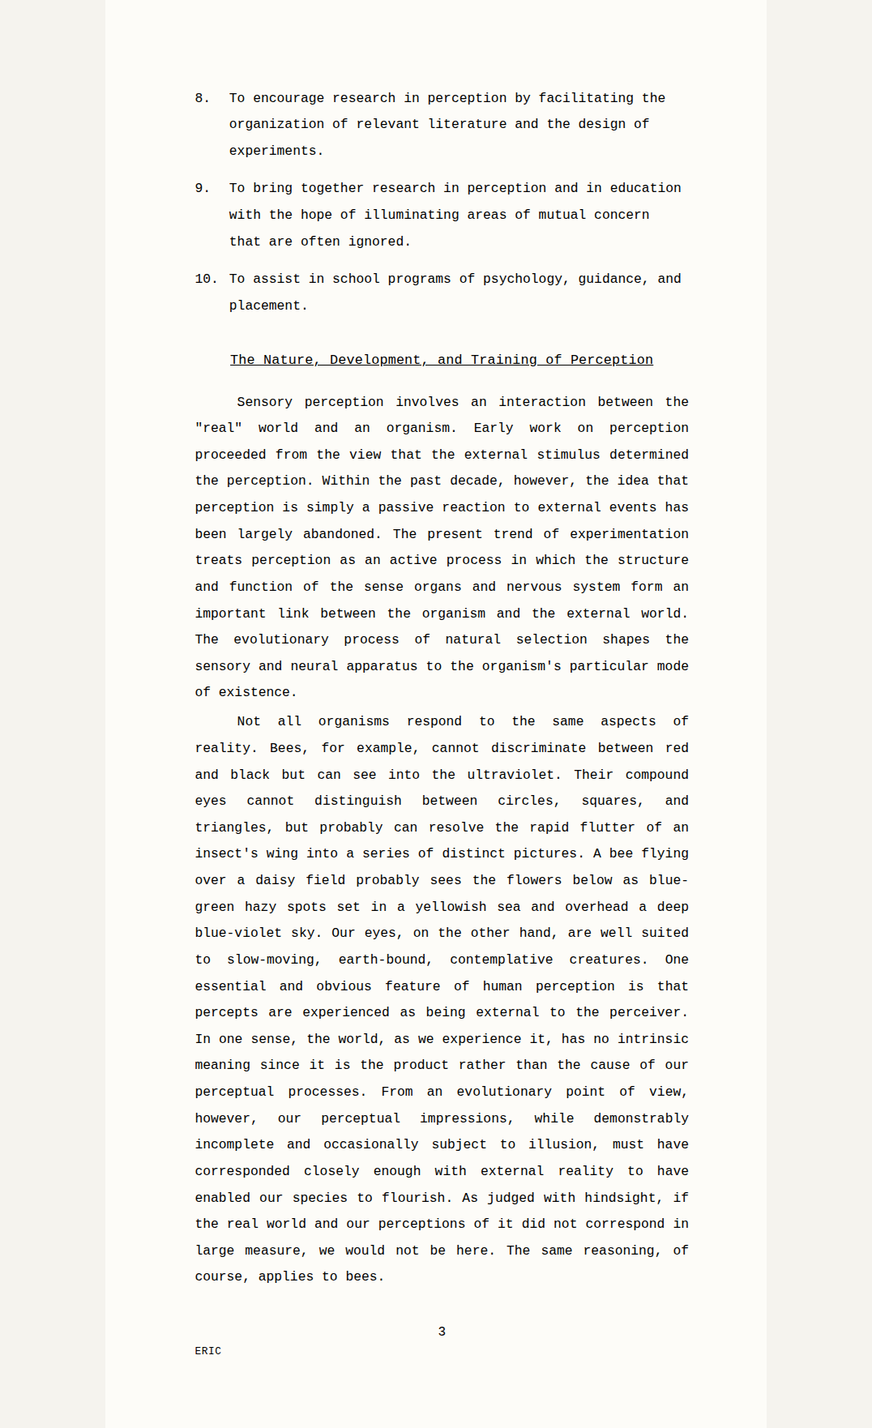8. To encourage research in perception by facilitating the organization of relevant literature and the design of experiments.
9. To bring together research in perception and in education with the hope of illuminating areas of mutual concern that are often ignored.
10. To assist in school programs of psychology, guidance, and placement.
The Nature, Development, and Training of Perception
Sensory perception involves an interaction between the "real" world and an organism. Early work on perception proceeded from the view that the external stimulus determined the perception. Within the past decade, however, the idea that perception is simply a passive reaction to external events has been largely abandoned. The present trend of experimentation treats perception as an active process in which the structure and function of the sense organs and nervous system form an important link between the organism and the external world. The evolutionary process of natural selection shapes the sensory and neural apparatus to the organism's particular mode of existence.
Not all organisms respond to the same aspects of reality. Bees, for example, cannot discriminate between red and black but can see into the ultraviolet. Their compound eyes cannot distinguish between circles, squares, and triangles, but probably can resolve the rapid flutter of an insect's wing into a series of distinct pictures. A bee flying over a daisy field probably sees the flowers below as blue-green hazy spots set in a yellowish sea and overhead a deep blue-violet sky. Our eyes, on the other hand, are well suited to slow-moving, earth-bound, contemplative creatures. One essential and obvious feature of human perception is that percepts are experienced as being external to the perceiver. In one sense, the world, as we experience it, has no intrinsic meaning since it is the product rather than the cause of our perceptual processes. From an evolutionary point of view, however, our perceptual impressions, while demonstrably incomplete and occasionally subject to illusion, must have corresponded closely enough with external reality to have enabled our species to flourish. As judged with hindsight, if the real world and our perceptions of it did not correspond in large measure, we would not be here. The same reasoning, of course, applies to bees.
3
ERIC